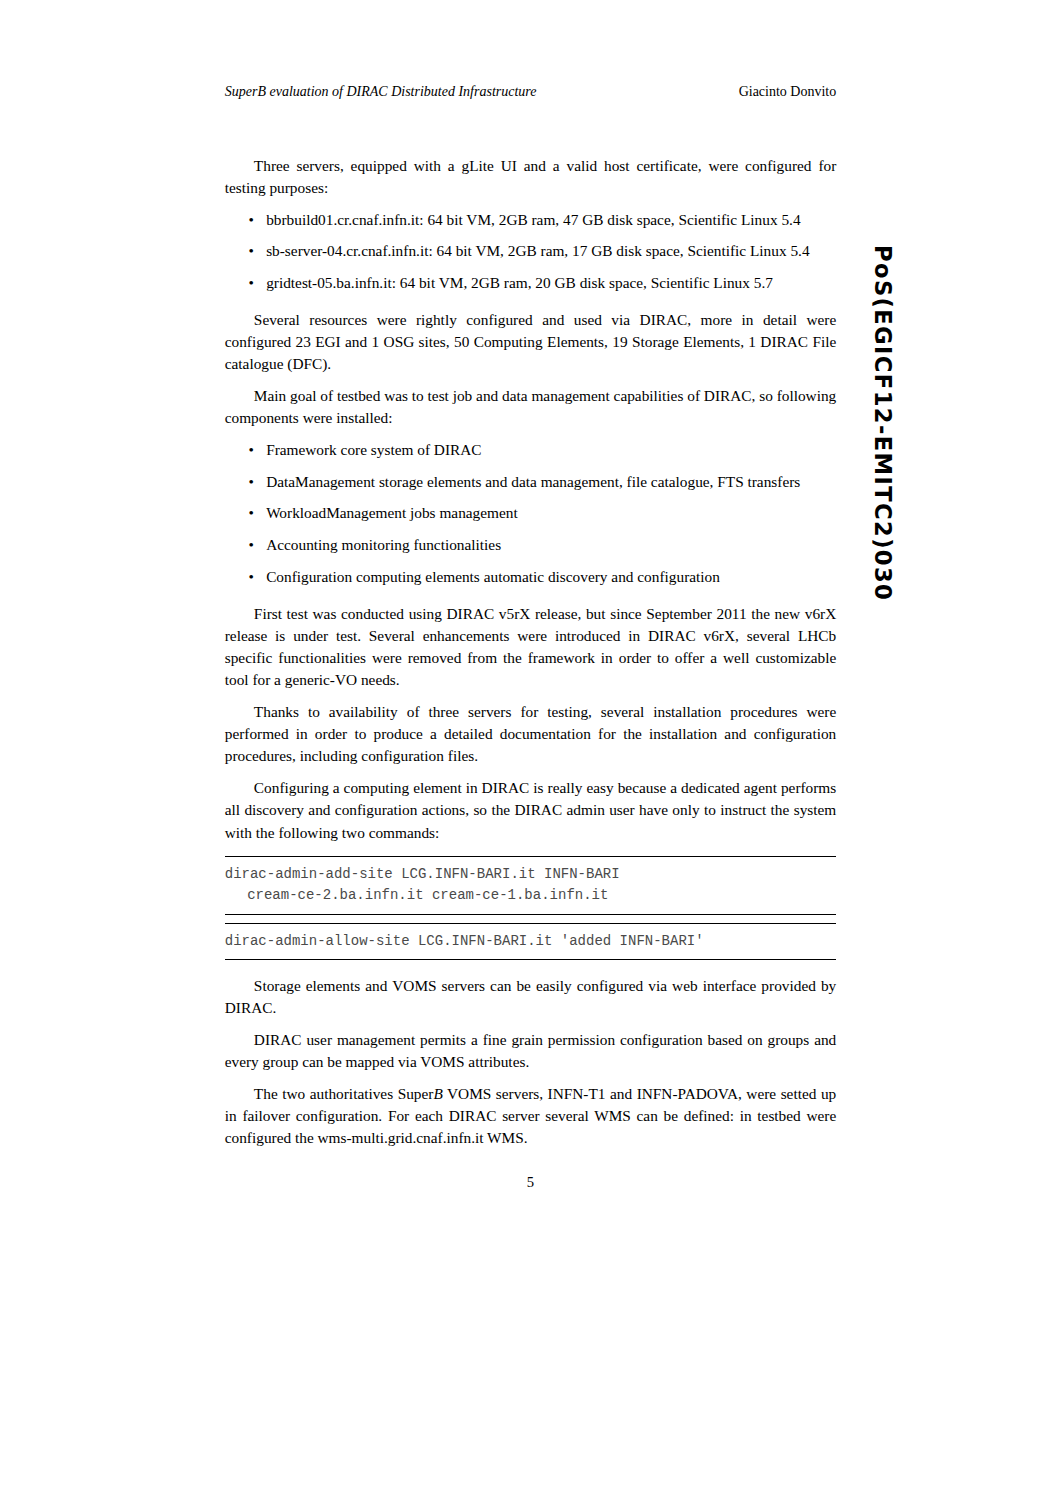SuperB evaluation of DIRAC Distributed Infrastructure Giacinto Donvito
Three servers, equipped with a gLite UI and a valid host certificate, were configured for testing purposes:
bbrbuild01.cr.cnaf.infn.it: 64 bit VM, 2GB ram, 47 GB disk space, Scientific Linux 5.4
sb-server-04.cr.cnaf.infn.it: 64 bit VM, 2GB ram, 17 GB disk space, Scientific Linux 5.4
gridtest-05.ba.infn.it: 64 bit VM, 2GB ram, 20 GB disk space, Scientific Linux 5.7
Several resources were rightly configured and used via DIRAC, more in detail were configured 23 EGI and 1 OSG sites, 50 Computing Elements, 19 Storage Elements, 1 DIRAC File catalogue (DFC).
Main goal of testbed was to test job and data management capabilities of DIRAC, so following components were installed:
Framework core system of DIRAC
DataManagement storage elements and data management, file catalogue, FTS transfers
WorkloadManagement jobs management
Accounting monitoring functionalities
Configuration computing elements automatic discovery and configuration
First test was conducted using DIRAC v5rX release, but since September 2011 the new v6rX release is under test. Several enhancements were introduced in DIRAC v6rX, several LHCb specific functionalities were removed from the framework in order to offer a well customizable tool for a generic-VO needs.
Thanks to availability of three servers for testing, several installation procedures were performed in order to produce a detailed documentation for the installation and configuration procedures, including configuration files.
Configuring a computing element in DIRAC is really easy because a dedicated agent performs all discovery and configuration actions, so the DIRAC admin user have only to instruct the system with the following two commands:
dirac-admin-add-site LCG.INFN-BARI.it INFN-BARI cream-ce-2.ba.infn.it cream-ce-1.ba.infn.it
dirac-admin-allow-site LCG.INFN-BARI.it 'added INFN-BARI'
Storage elements and VOMS servers can be easily configured via web interface provided by DIRAC.
DIRAC user management permits a fine grain permission configuration based on groups and every group can be mapped via VOMS attributes.
The two authoritatives SuperB VOMS servers, INFN-T1 and INFN-PADOVA, were setted up in failover configuration. For each DIRAC server several WMS can be defined: in testbed were configured the wms-multi.grid.cnaf.infn.it WMS.
PoS(EGICF12-EMITC2)030
5